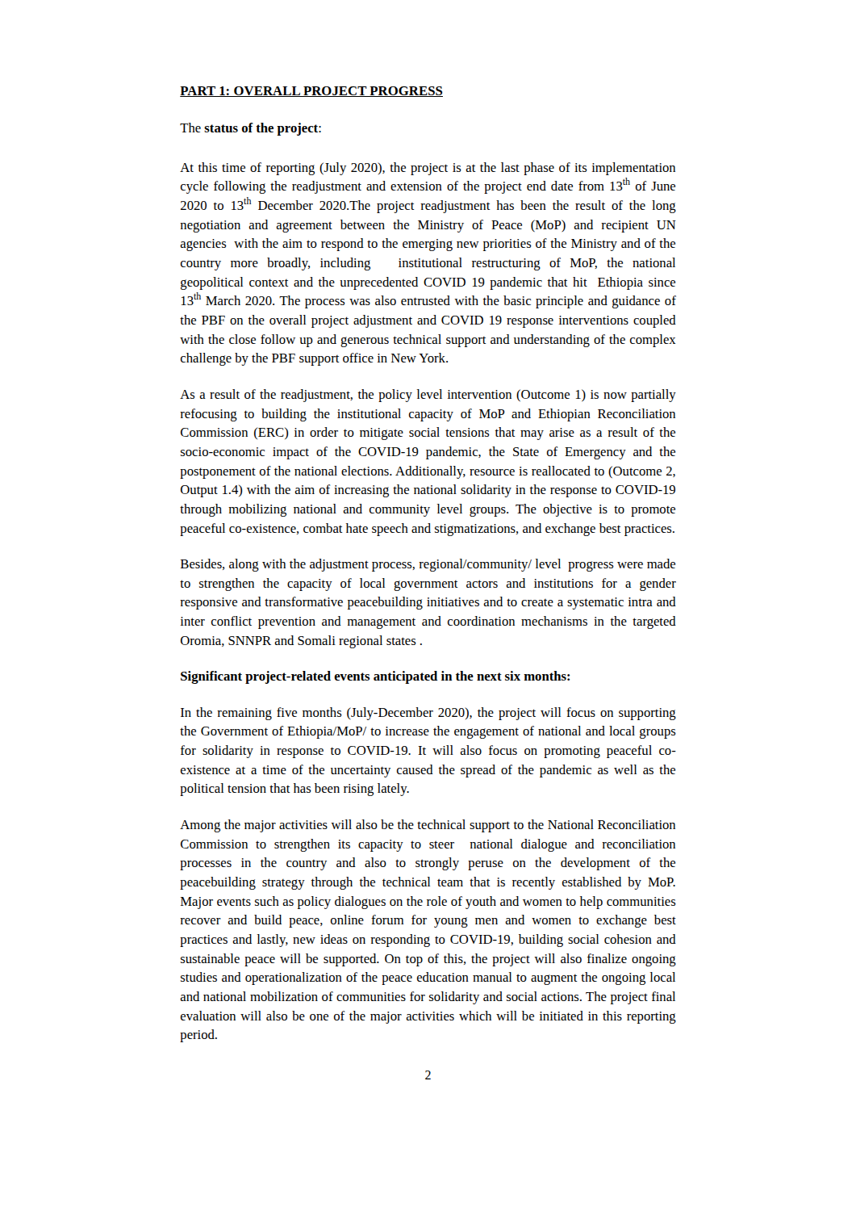PART 1: OVERALL PROJECT PROGRESS
The status of the project:
At this time of reporting (July 2020), the project is at the last phase of its implementation cycle following the readjustment and extension of the project end date from 13th of June 2020 to 13th December 2020.The project readjustment has been the result of the long negotiation and agreement between the Ministry of Peace (MoP) and recipient UN agencies with the aim to respond to the emerging new priorities of the Ministry and of the country more broadly, including institutional restructuring of MoP, the national geopolitical context and the unprecedented COVID 19 pandemic that hit Ethiopia since 13th March 2020. The process was also entrusted with the basic principle and guidance of the PBF on the overall project adjustment and COVID 19 response interventions coupled with the close follow up and generous technical support and understanding of the complex challenge by the PBF support office in New York.
As a result of the readjustment, the policy level intervention (Outcome 1) is now partially refocusing to building the institutional capacity of MoP and Ethiopian Reconciliation Commission (ERC) in order to mitigate social tensions that may arise as a result of the socio-economic impact of the COVID-19 pandemic, the State of Emergency and the postponement of the national elections. Additionally, resource is reallocated to (Outcome 2, Output 1.4) with the aim of increasing the national solidarity in the response to COVID-19 through mobilizing national and community level groups. The objective is to promote peaceful co-existence, combat hate speech and stigmatizations, and exchange best practices.
Besides, along with the adjustment process, regional/community/ level progress were made to strengthen the capacity of local government actors and institutions for a gender responsive and transformative peacebuilding initiatives and to create a systematic intra and inter conflict prevention and management and coordination mechanisms in the targeted Oromia, SNNPR and Somali regional states .
Significant project-related events anticipated in the next six months:
In the remaining five months (July-December 2020), the project will focus on supporting the Government of Ethiopia/MoP/ to increase the engagement of national and local groups for solidarity in response to COVID-19. It will also focus on promoting peaceful co-existence at a time of the uncertainty caused the spread of the pandemic as well as the political tension that has been rising lately.
Among the major activities will also be the technical support to the National Reconciliation Commission to strengthen its capacity to steer national dialogue and reconciliation processes in the country and also to strongly peruse on the development of the peacebuilding strategy through the technical team that is recently established by MoP. Major events such as policy dialogues on the role of youth and women to help communities recover and build peace, online forum for young men and women to exchange best practices and lastly, new ideas on responding to COVID-19, building social cohesion and sustainable peace will be supported. On top of this, the project will also finalize ongoing studies and operationalization of the peace education manual to augment the ongoing local and national mobilization of communities for solidarity and social actions. The project final evaluation will also be one of the major activities which will be initiated in this reporting period.
2